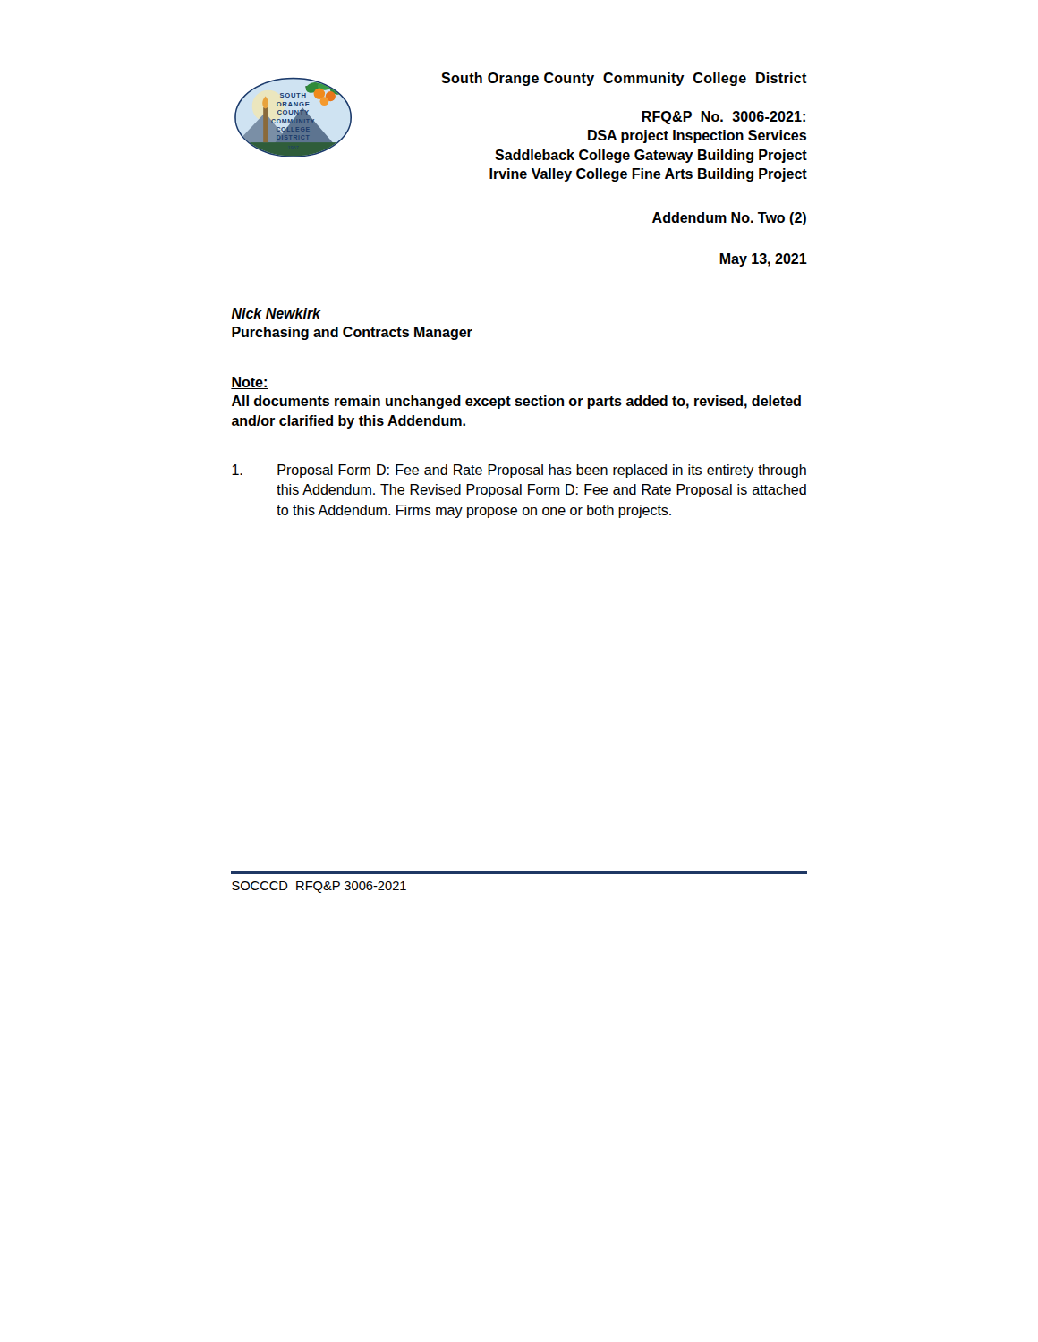SOUTH ORANGE COUNTY COMMUNITY COLLEGE DISTRICT 1967
South Orange County Community College District
RFQ&P No. 3006-2021:
DSA project Inspection Services
Saddleback College Gateway Building Project
Irvine Valley College Fine Arts Building Project
Addendum No. Two (2)
May 13, 2021
Nick Newkirk
Purchasing and Contracts Manager
Note:
All documents remain unchanged except section or parts added to, revised, deleted and/or clarified by this Addendum.
1.
Proposal Form D: Fee and Rate Proposal has been replaced in its entirety through this Addendum. The Revised Proposal Form D: Fee and Rate Proposal is attached to this Addendum. Firms may propose on one or both projects.
SOCCCD RFQ&P 3006-2021